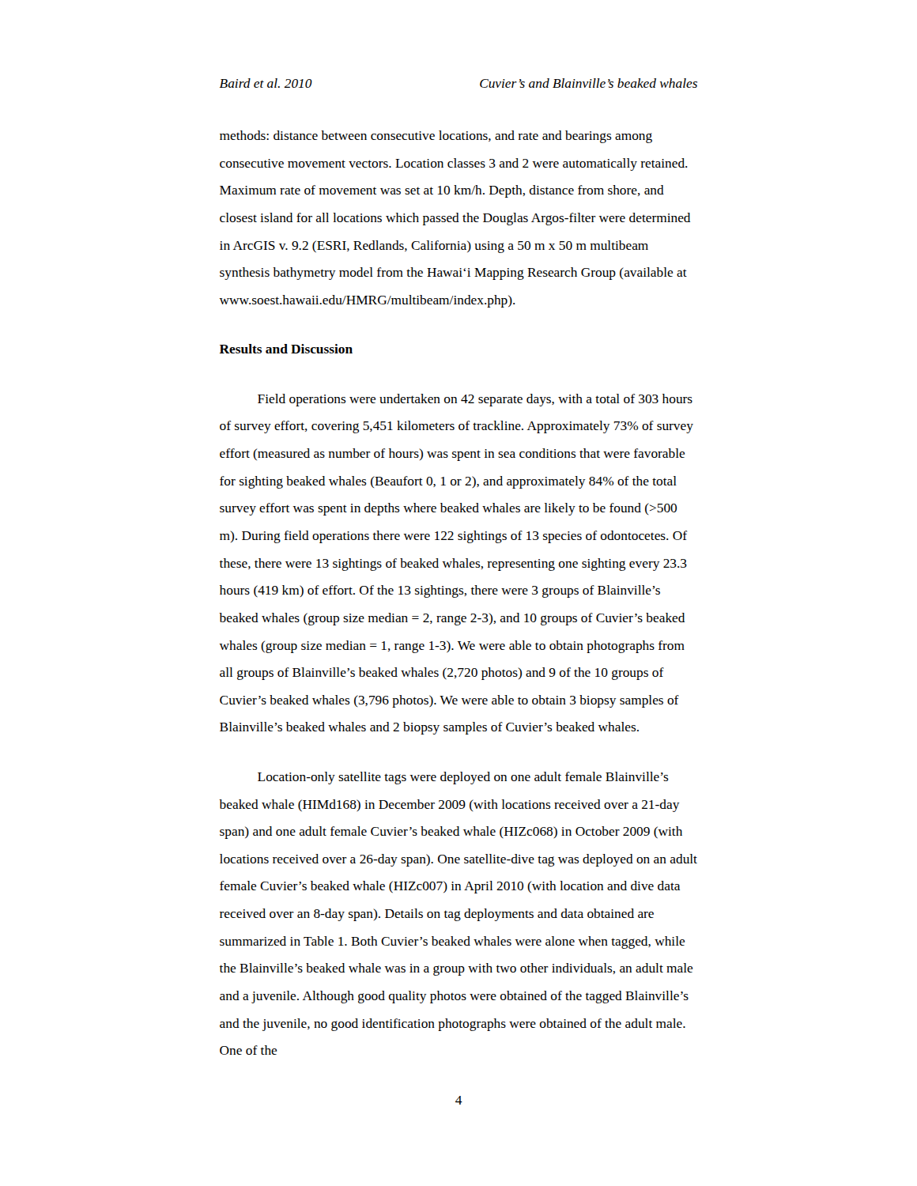Baird et al. 2010 Cuvier’s and Blainville’s beaked whales
methods: distance between consecutive locations, and rate and bearings among consecutive movement vectors. Location classes 3 and 2 were automatically retained. Maximum rate of movement was set at 10 km/h. Depth, distance from shore, and closest island for all locations which passed the Douglas Argos-filter were determined in ArcGIS v. 9.2 (ESRI, Redlands, California) using a 50 m x 50 m multibeam synthesis bathymetry model from the Hawai‘i Mapping Research Group (available at www.soest.hawaii.edu/HMRG/multibeam/index.php).
Results and Discussion
Field operations were undertaken on 42 separate days, with a total of 303 hours of survey effort, covering 5,451 kilometers of trackline. Approximately 73% of survey effort (measured as number of hours) was spent in sea conditions that were favorable for sighting beaked whales (Beaufort 0, 1 or 2), and approximately 84% of the total survey effort was spent in depths where beaked whales are likely to be found (>500 m). During field operations there were 122 sightings of 13 species of odontocetes. Of these, there were 13 sightings of beaked whales, representing one sighting every 23.3 hours (419 km) of effort. Of the 13 sightings, there were 3 groups of Blainville’s beaked whales (group size median = 2, range 2-3), and 10 groups of Cuvier’s beaked whales (group size median = 1, range 1-3). We were able to obtain photographs from all groups of Blainville’s beaked whales (2,720 photos) and 9 of the 10 groups of Cuvier’s beaked whales (3,796 photos). We were able to obtain 3 biopsy samples of Blainville’s beaked whales and 2 biopsy samples of Cuvier’s beaked whales.
Location-only satellite tags were deployed on one adult female Blainville’s beaked whale (HIMd168) in December 2009 (with locations received over a 21-day span) and one adult female Cuvier’s beaked whale (HIZc068) in October 2009 (with locations received over a 26-day span). One satellite-dive tag was deployed on an adult female Cuvier’s beaked whale (HIZc007) in April 2010 (with location and dive data received over an 8-day span). Details on tag deployments and data obtained are summarized in Table 1. Both Cuvier’s beaked whales were alone when tagged, while the Blainville’s beaked whale was in a group with two other individuals, an adult male and a juvenile. Although good quality photos were obtained of the tagged Blainville’s and the juvenile, no good identification photographs were obtained of the adult male. One of the
4